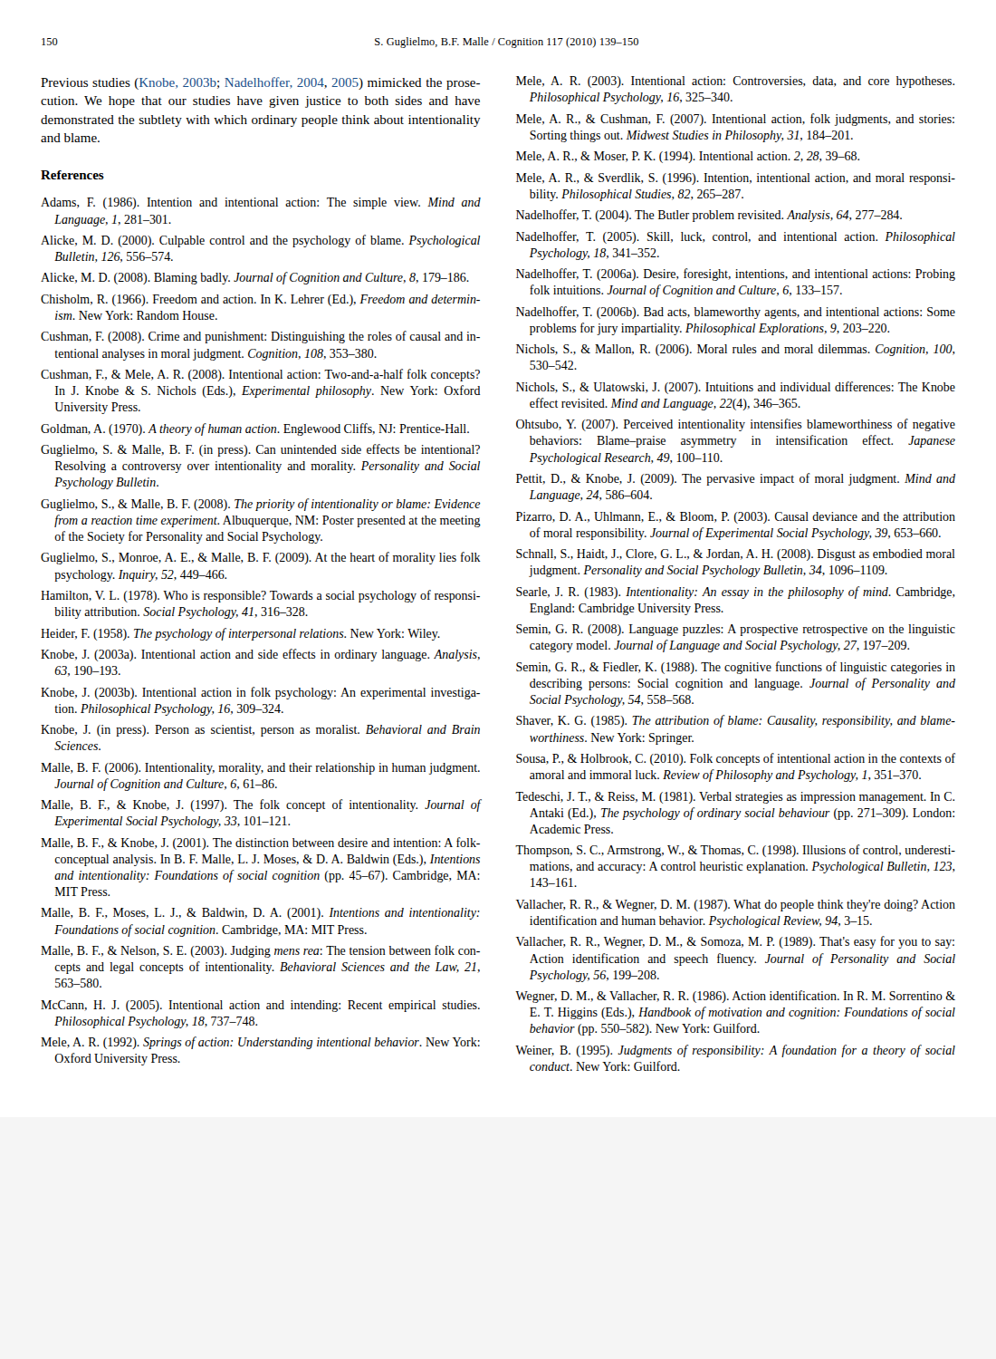150 S. Guglielmo, B.F. Malle / Cognition 117 (2010) 139–150
Previous studies (Knobe, 2003b; Nadelhoffer, 2004, 2005) mimicked the prosecution. We hope that our studies have given justice to both sides and have demonstrated the subtlety with which ordinary people think about intentionality and blame.
References
Adams, F. (1986). Intention and intentional action: The simple view. Mind and Language, 1, 281–301.
Alicke, M. D. (2000). Culpable control and the psychology of blame. Psychological Bulletin, 126, 556–574.
Alicke, M. D. (2008). Blaming badly. Journal of Cognition and Culture, 8, 179–186.
Chisholm, R. (1966). Freedom and action. In K. Lehrer (Ed.), Freedom and determinism. New York: Random House.
Cushman, F. (2008). Crime and punishment: Distinguishing the roles of causal and intentional analyses in moral judgment. Cognition, 108, 353–380.
Cushman, F., & Mele, A. R. (2008). Intentional action: Two-and-a-half folk concepts? In J. Knobe & S. Nichols (Eds.), Experimental philosophy. New York: Oxford University Press.
Goldman, A. (1970). A theory of human action. Englewood Cliffs, NJ: Prentice-Hall.
Guglielmo, S. & Malle, B. F. (in press). Can unintended side effects be intentional? Resolving a controversy over intentionality and morality. Personality and Social Psychology Bulletin.
Guglielmo, S., & Malle, B. F. (2008). The priority of intentionality or blame: Evidence from a reaction time experiment. Albuquerque, NM: Poster presented at the meeting of the Society for Personality and Social Psychology.
Guglielmo, S., Monroe, A. E., & Malle, B. F. (2009). At the heart of morality lies folk psychology. Inquiry, 52, 449–466.
Hamilton, V. L. (1978). Who is responsible? Towards a social psychology of responsibility attribution. Social Psychology, 41, 316–328.
Heider, F. (1958). The psychology of interpersonal relations. New York: Wiley.
Knobe, J. (2003a). Intentional action and side effects in ordinary language. Analysis, 63, 190–193.
Knobe, J. (2003b). Intentional action in folk psychology: An experimental investigation. Philosophical Psychology, 16, 309–324.
Knobe, J. (in press). Person as scientist, person as moralist. Behavioral and Brain Sciences.
Malle, B. F. (2006). Intentionality, morality, and their relationship in human judgment. Journal of Cognition and Culture, 6, 61–86.
Malle, B. F., & Knobe, J. (1997). The folk concept of intentionality. Journal of Experimental Social Psychology, 33, 101–121.
Malle, B. F., & Knobe, J. (2001). The distinction between desire and intention: A folk-conceptual analysis. In B. F. Malle, L. J. Moses, & D. A. Baldwin (Eds.), Intentions and intentionality: Foundations of social cognition (pp. 45–67). Cambridge, MA: MIT Press.
Malle, B. F., Moses, L. J., & Baldwin, D. A. (2001). Intentions and intentionality: Foundations of social cognition. Cambridge, MA: MIT Press.
Malle, B. F., & Nelson, S. E. (2003). Judging mens rea: The tension between folk concepts and legal concepts of intentionality. Behavioral Sciences and the Law, 21, 563–580.
McCann, H. J. (2005). Intentional action and intending: Recent empirical studies. Philosophical Psychology, 18, 737–748.
Mele, A. R. (1992). Springs of action: Understanding intentional behavior. New York: Oxford University Press.
Mele, A. R. (2003). Intentional action: Controversies, data, and core hypotheses. Philosophical Psychology, 16, 325–340.
Mele, A. R., & Cushman, F. (2007). Intentional action, folk judgments, and stories: Sorting things out. Midwest Studies in Philosophy, 31, 184–201.
Mele, A. R., & Moser, P. K. (1994). Intentional action. 2, 28, 39–68.
Mele, A. R., & Sverdlik, S. (1996). Intention, intentional action, and moral responsibility. Philosophical Studies, 82, 265–287.
Nadelhoffer, T. (2004). The Butler problem revisited. Analysis, 64, 277–284.
Nadelhoffer, T. (2005). Skill, luck, control, and intentional action. Philosophical Psychology, 18, 341–352.
Nadelhoffer, T. (2006a). Desire, foresight, intentions, and intentional actions: Probing folk intuitions. Journal of Cognition and Culture, 6, 133–157.
Nadelhoffer, T. (2006b). Bad acts, blameworthy agents, and intentional actions: Some problems for jury impartiality. Philosophical Explorations, 9, 203–220.
Nichols, S., & Mallon, R. (2006). Moral rules and moral dilemmas. Cognition, 100, 530–542.
Nichols, S., & Ulatowski, J. (2007). Intuitions and individual differences: The Knobe effect revisited. Mind and Language, 22(4), 346–365.
Ohtsubo, Y. (2007). Perceived intentionality intensifies blameworthiness of negative behaviors: Blame–praise asymmetry in intensification effect. Japanese Psychological Research, 49, 100–110.
Pettit, D., & Knobe, J. (2009). The pervasive impact of moral judgment. Mind and Language, 24, 586–604.
Pizarro, D. A., Uhlmann, E., & Bloom, P. (2003). Causal deviance and the attribution of moral responsibility. Journal of Experimental Social Psychology, 39, 653–660.
Schnall, S., Haidt, J., Clore, G. L., & Jordan, A. H. (2008). Disgust as embodied moral judgment. Personality and Social Psychology Bulletin, 34, 1096–1109.
Searle, J. R. (1983). Intentionality: An essay in the philosophy of mind. Cambridge, England: Cambridge University Press.
Semin, G. R. (2008). Language puzzles: A prospective retrospective on the linguistic category model. Journal of Language and Social Psychology, 27, 197–209.
Semin, G. R., & Fiedler, K. (1988). The cognitive functions of linguistic categories in describing persons: Social cognition and language. Journal of Personality and Social Psychology, 54, 558–568.
Shaver, K. G. (1985). The attribution of blame: Causality, responsibility, and blameworthiness. New York: Springer.
Sousa, P., & Holbrook, C. (2010). Folk concepts of intentional action in the contexts of amoral and immoral luck. Review of Philosophy and Psychology, 1, 351–370.
Tedeschi, J. T., & Reiss, M. (1981). Verbal strategies as impression management. In C. Antaki (Ed.), The psychology of ordinary social behaviour (pp. 271–309). London: Academic Press.
Thompson, S. C., Armstrong, W., & Thomas, C. (1998). Illusions of control, underestimations, and accuracy: A control heuristic explanation. Psychological Bulletin, 123, 143–161.
Vallacher, R. R., & Wegner, D. M. (1987). What do people think they're doing? Action identification and human behavior. Psychological Review, 94, 3–15.
Vallacher, R. R., Wegner, D. M., & Somoza, M. P. (1989). That's easy for you to say: Action identification and speech fluency. Journal of Personality and Social Psychology, 56, 199–208.
Wegner, D. M., & Vallacher, R. R. (1986). Action identification. In R. M. Sorrentino & E. T. Higgins (Eds.), Handbook of motivation and cognition: Foundations of social behavior (pp. 550–582). New York: Guilford.
Weiner, B. (1995). Judgments of responsibility: A foundation for a theory of social conduct. New York: Guilford.